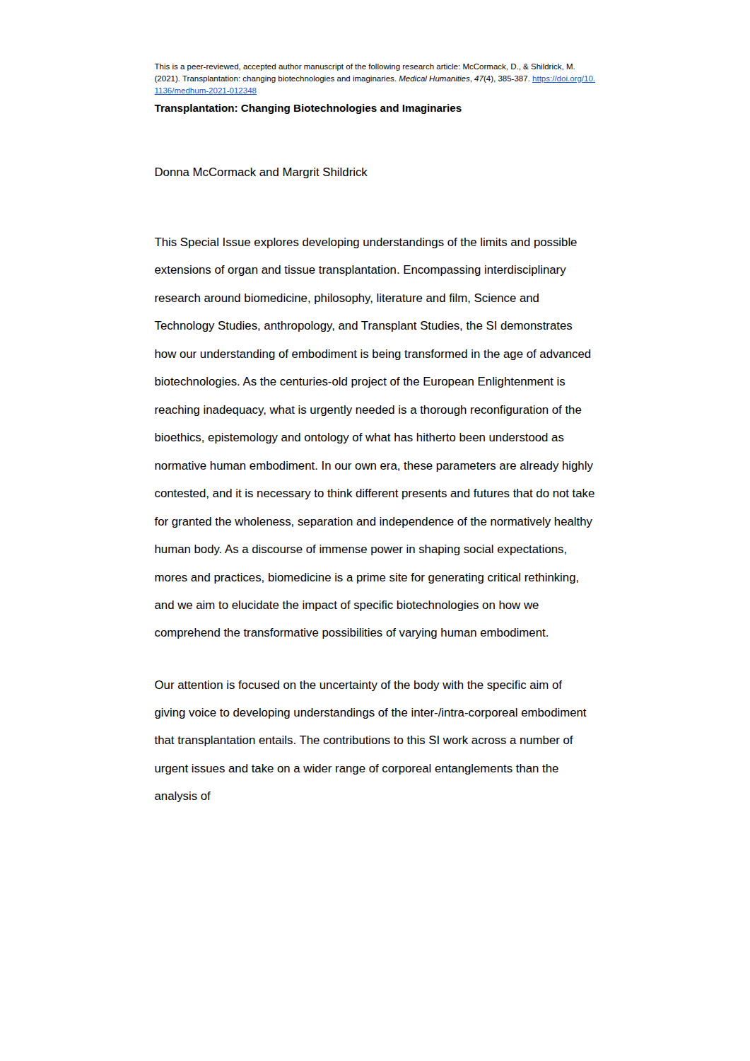This is a peer-reviewed, accepted author manuscript of the following research article: McCormack, D., & Shildrick, M. (2021). Transplantation: changing biotechnologies and imaginaries. Medical Humanities, 47(4), 385-387. https://doi.org/10.1136/medhum-2021-012348
Transplantation: Changing Biotechnologies and Imaginaries
Donna McCormack and Margrit Shildrick
This Special Issue explores developing understandings of the limits and possible extensions of organ and tissue transplantation. Encompassing interdisciplinary research around biomedicine, philosophy, literature and film, Science and Technology Studies, anthropology, and Transplant Studies, the SI demonstrates how our understanding of embodiment is being transformed in the age of advanced biotechnologies. As the centuries-old project of the European Enlightenment is reaching inadequacy, what is urgently needed is a thorough reconfiguration of the bioethics, epistemology and ontology of what has hitherto been understood as normative human embodiment. In our own era, these parameters are already highly contested, and it is necessary to think different presents and futures that do not take for granted the wholeness, separation and independence of the normatively healthy human body. As a discourse of immense power in shaping social expectations, mores and practices, biomedicine is a prime site for generating critical rethinking, and we aim to elucidate the impact of specific biotechnologies on how we comprehend the transformative possibilities of varying human embodiment.
Our attention is focused on the uncertainty of the body with the specific aim of giving voice to developing understandings of the inter-/intra-corporeal embodiment that transplantation entails. The contributions to this SI work across a number of urgent issues and take on a wider range of corporeal entanglements than the analysis of